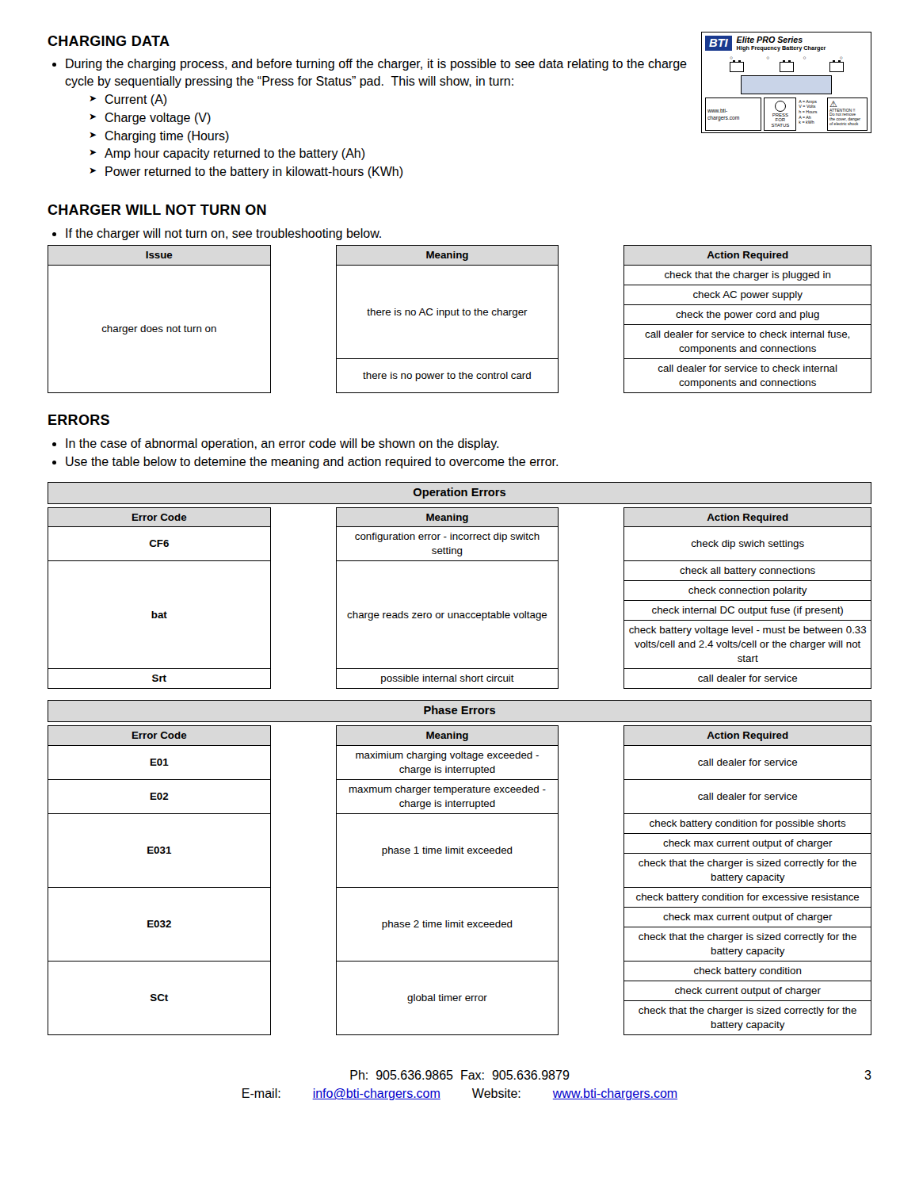BTI
Elite PRO Series
High Frequency Battery Charger
○○○○
www.bti-chargers.com
PRESS
FOR
STATUS
A = Amps
V = Volts
h = Hours
A = Ah
k = kWh
⚠
ATTENTION !!
Do not remove
the cover, danger
of electric shock
CHARGING DATA
During the charging process, and before turning off the charger, it is possible to see data relating to the charge cycle by sequentially pressing the “Press for Status” pad. This will show, in turn:
Current (A)
Charge voltage (V)
Charging time (Hours)
Amp hour capacity returned to the battery (Ah)
Power returned to the battery in kilowatt-hours (KWh)
CHARGER WILL NOT TURN ON
If the charger will not turn on, see troubleshooting below.
| Issue | | Meaning | | Action Required |
| charger does not turn on | | there is no AC input to the charger | | check that the charger is plugged in |
| check AC power supply |
| check the power cord and plug |
| call dealer for service to check internal fuse, components and connections |
| there is no power to the control card | call dealer for service to check internal components and connections |
ERRORS
In the case of abnormal operation, an error code will be shown on the display.
Use the table below to detemine the meaning and action required to overcome the error.
Operation Errors
| Error Code | | Meaning | | Action Required |
| CF6 | | configuration error - incorrect dip switch setting | | check dip swich settings |
| bat | | charge reads zero or unacceptable voltage | | check all battery connections |
| check connection polarity |
| check internal DC output fuse (if present) |
| check battery voltage level - must be between 0.33 volts/cell and 2.4 volts/cell or the charger will not start |
| Srt | | possible internal short circuit | | call dealer for service |
Phase Errors
| Error Code | | Meaning | | Action Required |
| E01 | | maximium charging voltage exceeded - charge is interrupted | | call dealer for service |
| E02 | | maxmum charger temperature exceeded - charge is interrupted | | call dealer for service |
| E031 | | phase 1 time limit exceeded | | check battery condition for possible shorts |
| check max current output of charger |
| check that the charger is sized correctly for the battery capacity |
| E032 | | phase 2 time limit exceeded | | check battery condition for excessive resistance |
| check max current output of charger |
| check that the charger is sized correctly for the battery capacity |
| SCt | | global timer error | | check battery condition |
| check current output of charger |
| check that the charger is sized correctly for the battery capacity |
3 Ph: 905.636.9865 Fax: 905.636.9879
E-mail: info@bti-chargers.com Website: www.bti-chargers.com